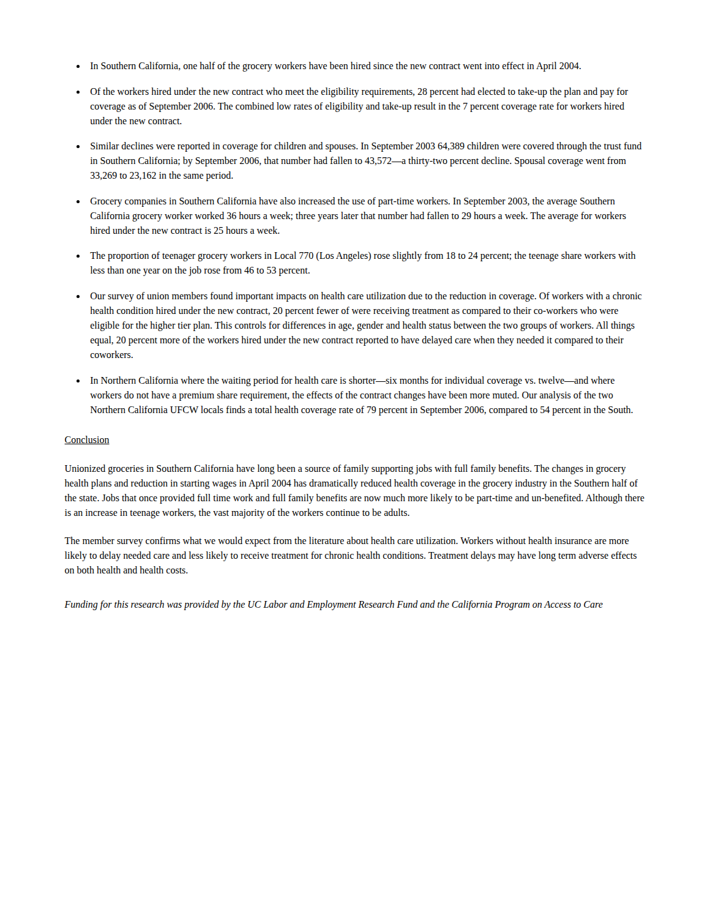In Southern California, one half of the grocery workers have been hired since the new contract went into effect in April 2004.
Of the workers hired under the new contract who meet the eligibility requirements, 28 percent had elected to take-up the plan and pay for coverage as of September 2006. The combined low rates of eligibility and take-up result in the 7 percent coverage rate for workers hired under the new contract.
Similar declines were reported in coverage for children and spouses. In September 2003 64,389 children were covered through the trust fund in Southern California; by September 2006, that number had fallen to 43,572—a thirty-two percent decline. Spousal coverage went from 33,269 to 23,162 in the same period.
Grocery companies in Southern California have also increased the use of part-time workers. In September 2003, the average Southern California grocery worker worked 36 hours a week; three years later that number had fallen to 29 hours a week. The average for workers hired under the new contract is 25 hours a week.
The proportion of teenager grocery workers in Local 770 (Los Angeles) rose slightly from 18 to 24 percent; the teenage share workers with less than one year on the job rose from 46 to 53 percent.
Our survey of union members found important impacts on health care utilization due to the reduction in coverage. Of workers with a chronic health condition hired under the new contract, 20 percent fewer of were receiving treatment as compared to their co-workers who were eligible for the higher tier plan. This controls for differences in age, gender and health status between the two groups of workers. All things equal, 20 percent more of the workers hired under the new contract reported to have delayed care when they needed it compared to their coworkers.
In Northern California where the waiting period for health care is shorter—six months for individual coverage vs. twelve—and where workers do not have a premium share requirement, the effects of the contract changes have been more muted. Our analysis of the two Northern California UFCW locals finds a total health coverage rate of 79 percent in September 2006, compared to 54 percent in the South.
Conclusion
Unionized groceries in Southern California have long been a source of family supporting jobs with full family benefits. The changes in grocery health plans and reduction in starting wages in April 2004 has dramatically reduced health coverage in the grocery industry in the Southern half of the state. Jobs that once provided full time work and full family benefits are now much more likely to be part-time and un-benefited. Although there is an increase in teenage workers, the vast majority of the workers continue to be adults.
The member survey confirms what we would expect from the literature about health care utilization. Workers without health insurance are more likely to delay needed care and less likely to receive treatment for chronic health conditions. Treatment delays may have long term adverse effects on both health and health costs.
Funding for this research was provided by the UC Labor and Employment Research Fund and the California Program on Access to Care